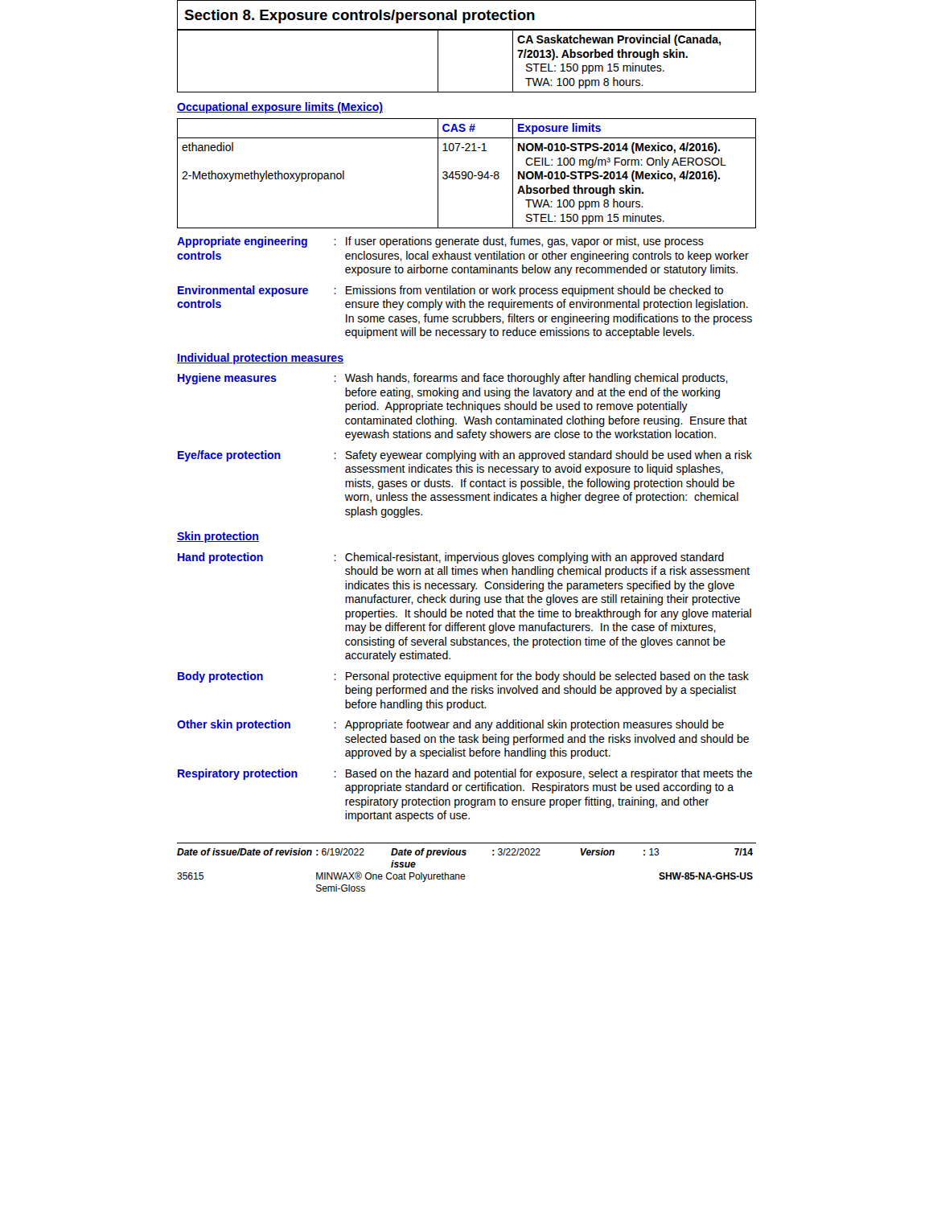Section 8. Exposure controls/personal protection
| | | CA Saskatchewan Provincial (Canada, 7/2013). Absorbed through skin. STEL: 150 ppm 15 minutes. TWA: 100 ppm 8 hours. |
Occupational exposure limits (Mexico)
| | CAS # | Exposure limits |
| --- | --- | --- |
| ethanediol 2-Methoxymethylethoxypropanol | 107-21-1 34590-94-8 | NOM-010-STPS-2014 (Mexico, 4/2016). CEIL: 100 mg/m³ Form: Only AEROSOL NOM-010-STPS-2014 (Mexico, 4/2016). Absorbed through skin. TWA: 100 ppm 8 hours. STEL: 150 ppm 15 minutes. |
| Appropriate engineering controls | : | If user operations generate dust, fumes, gas, vapor or mist, use process enclosures, local exhaust ventilation or other engineering controls to keep worker exposure to airborne contaminants below any recommended or statutory limits. |
| Environmental exposure controls | : | Emissions from ventilation or work process equipment should be checked to ensure they comply with the requirements of environmental protection legislation. In some cases, fume scrubbers, filters or engineering modifications to the process equipment will be necessary to reduce emissions to acceptable levels. |
Individual protection measures
| Hygiene measures | : | Wash hands, forearms and face thoroughly after handling chemical products, before eating, smoking and using the lavatory and at the end of the working period. Appropriate techniques should be used to remove potentially contaminated clothing. Wash contaminated clothing before reusing. Ensure that eyewash stations and safety showers are close to the workstation location. |
| Eye/face protection | : | Safety eyewear complying with an approved standard should be used when a risk assessment indicates this is necessary to avoid exposure to liquid splashes, mists, gases or dusts. If contact is possible, the following protection should be worn, unless the assessment indicates a higher degree of protection: chemical splash goggles. |
Skin protection
| Hand protection | : | Chemical-resistant, impervious gloves complying with an approved standard should be worn at all times when handling chemical products if a risk assessment indicates this is necessary. Considering the parameters specified by the glove manufacturer, check during use that the gloves are still retaining their protective properties. It should be noted that the time to breakthrough for any glove material may be different for different glove manufacturers. In the case of mixtures, consisting of several substances, the protection time of the gloves cannot be accurately estimated. |
| Body protection | : | Personal protective equipment for the body should be selected based on the task being performed and the risks involved and should be approved by a specialist before handling this product. |
| Other skin protection | : | Appropriate footwear and any additional skin protection measures should be selected based on the task being performed and the risks involved and should be approved by a specialist before handling this product. |
| Respiratory protection | : | Based on the hazard and potential for exposure, select a respirator that meets the appropriate standard or certification. Respirators must be used according to a respiratory protection program to ensure proper fitting, training, and other important aspects of use. |
| Date of issue/Date of revision | : 6/19/2022 | Date of previous issue | : 3/22/2022 | Version | : 13 | 7/14 |
| 35615 | MINWAX® One Coat Polyurethane Semi-Gloss | SHW-85-NA-GHS-US |